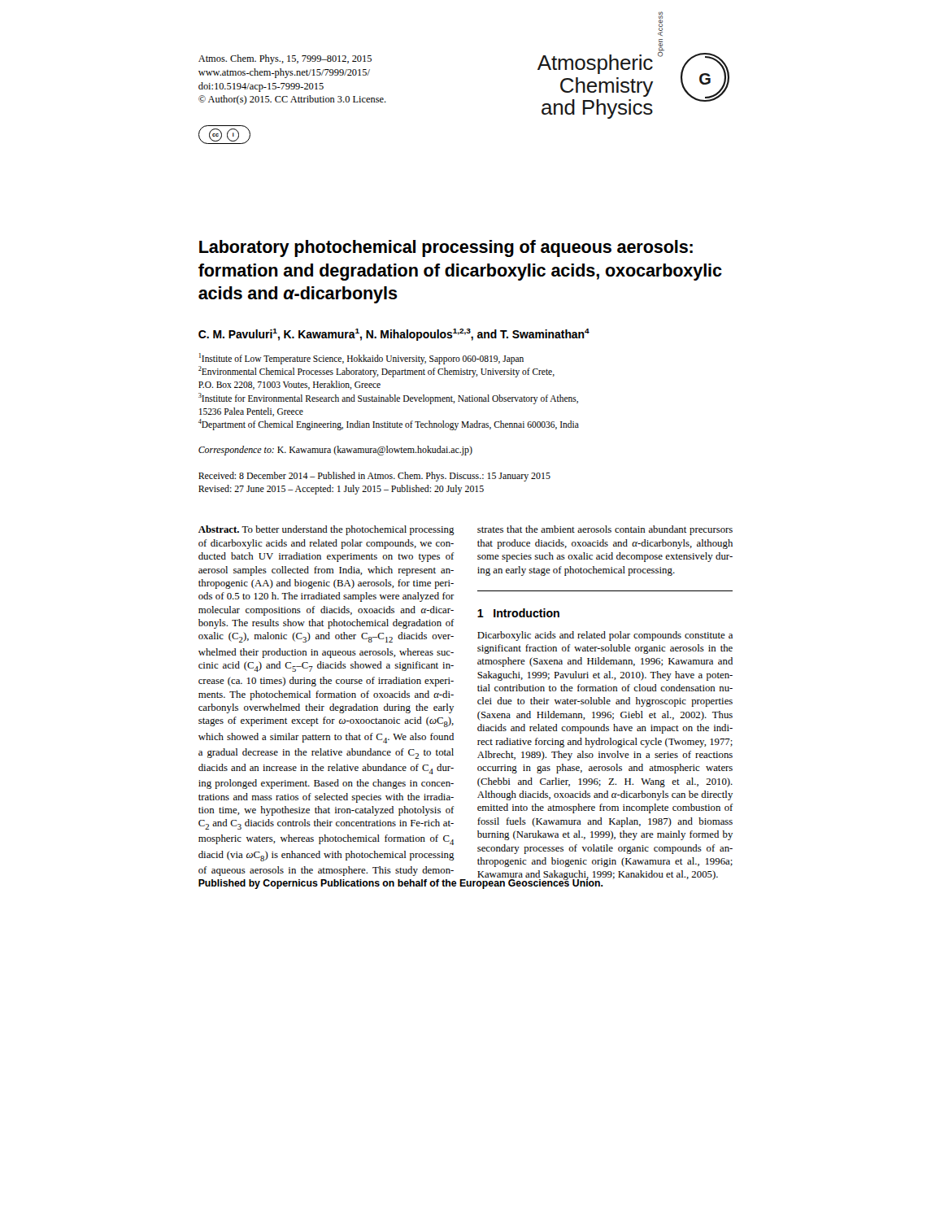Atmos. Chem. Phys., 15, 7999–8012, 2015
www.atmos-chem-phys.net/15/7999/2015/
doi:10.5194/acp-15-7999-2015
© Author(s) 2015. CC Attribution 3.0 License.
Atmospheric Chemistry and Physics
Open Access G
cc i
Laboratory photochemical processing of aqueous aerosols:
formation and degradation of dicarboxylic acids, oxocarboxylic
acids and α-dicarbonyls
C. M. Pavuluri1, K. Kawamura1, N. Mihalopoulos1,2,3, and T. Swaminathan4
1Institute of Low Temperature Science, Hokkaido University, Sapporo 060-0819, Japan
2Environmental Chemical Processes Laboratory, Department of Chemistry, University of Crete,
P.O. Box 2208, 71003 Voutes, Heraklion, Greece
3Institute for Environmental Research and Sustainable Development, National Observatory of Athens,
15236 Palea Penteli, Greece
4Department of Chemical Engineering, Indian Institute of Technology Madras, Chennai 600036, India
Correspondence to: K. Kawamura (kawamura@lowtem.hokudai.ac.jp)
Received: 8 December 2014 – Published in Atmos. Chem. Phys. Discuss.: 15 January 2015
Revised: 27 June 2015 – Accepted: 1 July 2015 – Published: 20 July 2015
Abstract. To better understand the photochemical processing of dicarboxylic acids and related polar compounds, we conducted batch UV irradiation experiments on two types of aerosol samples collected from India, which represent anthropogenic (AA) and biogenic (BA) aerosols, for time periods of 0.5 to 120 h. The irradiated samples were analyzed for molecular compositions of diacids, oxoacids and α-dicarbonyls. The results show that photochemical degradation of oxalic (C2), malonic (C3) and other C8–C12 diacids overwhelmed their production in aqueous aerosols, whereas succinic acid (C4) and C5–C7 diacids showed a significant increase (ca. 10 times) during the course of irradiation experiments. The photochemical formation of oxoacids and α-dicarbonyls overwhelmed their degradation during the early stages of experiment except for ω-oxooctanoic acid (ω C8), which showed a similar pattern to that of C4. We also found a gradual decrease in the relative abundance of C2 to total diacids and an increase in the relative abundance of C4 during prolonged experiment. Based on the changes in concentrations and mass ratios of selected species with the irradiation time, we hypothesize that iron-catalyzed photolysis of C2 and C3 diacids controls their concentrations in Fe-rich atmospheric waters, whereas photochemical formation of C4 diacid (via ω C8) is enhanced with photochemical processing of aqueous aerosols in the atmosphere. This study demonstrates that the ambient aerosols contain abundant precursors that produce diacids, oxoacids and α-dicarbonyls, although some species such as oxalic acid decompose extensively during an early stage of photochemical processing.
1 Introduction
Dicarboxylic acids and related polar compounds constitute a significant fraction of water-soluble organic aerosols in the atmosphere (Saxena and Hildemann, 1996; Kawamura and Sakaguchi, 1999; Pavuluri et al., 2010). They have a potential contribution to the formation of cloud condensation nuclei due to their water-soluble and hygroscopic properties (Saxena and Hildemann, 1996; Giebl et al., 2002). Thus diacids and related compounds have an impact on the indirect radiative forcing and hydrological cycle (Twomey, 1977; Albrecht, 1989). They also involve in a series of reactions occurring in gas phase, aerosols and atmospheric waters (Chebbi and Carlier, 1996; Z. H. Wang et al., 2010). Although diacids, oxoacids and α-dicarbonyls can be directly emitted into the atmosphere from incomplete combustion of fossil fuels (Kawamura and Kaplan, 1987) and biomass burning (Narukawa et al., 1999), they are mainly formed by secondary processes of volatile organic compounds of anthropogenic and biogenic origin (Kawamura et al., 1996a; Kawamura and Sakaguchi, 1999; Kanakidou et al., 2005).
Published by Copernicus Publications on behalf of the European Geosciences Union.